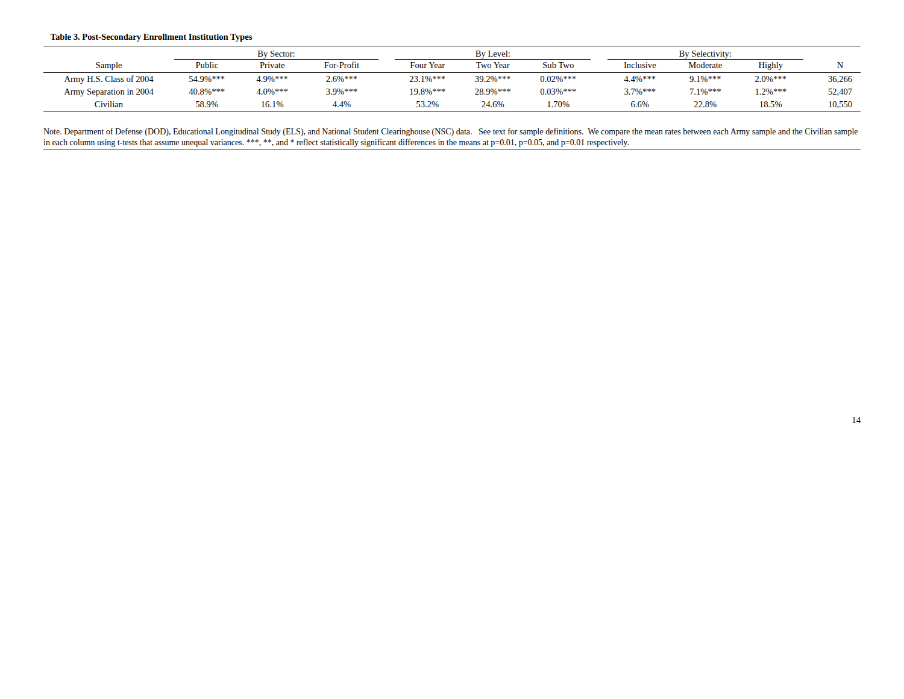Table 3. Post-Secondary Enrollment Institution Types
| | By Sector: | | By Level: | | By Selectivity: | | |
| Sample | Public | Private | For-Profit | | Four Year | Two Year | Sub Two | | Inclusive | Moderate | Highly | | N |
| Army H.S. Class of 2004 | 54.9%*** | 4.9%*** | 2.6%*** | | 23.1%*** | 39.2%*** | 0.02%*** | | 4.4%*** | 9.1%*** | 2.0%*** | | 36,266 |
| Army Separation in 2004 | 40.8%*** | 4.0%*** | 3.9%*** | | 19.8%*** | 28.9%*** | 0.03%*** | | 3.7%*** | 7.1%*** | 1.2%*** | | 52,407 |
| Civilian | 58.9% | 16.1% | 4.4% | | 53.2% | 24.6% | 1.70% | | 6.6% | 22.8% | 18.5% | | 10,550 |
Note. Department of Defense (DOD), Educational Longitudinal Study (ELS), and National Student Clearinghouse (NSC) data. See text for sample definitions. We compare the mean rates between each Army sample and the Civilian sample in each column using t-tests that assume unequal variances. ***, **, and * reflect statistically significant differences in the means at p=0.01, p=0.05, and p=0.01 respectively.
14